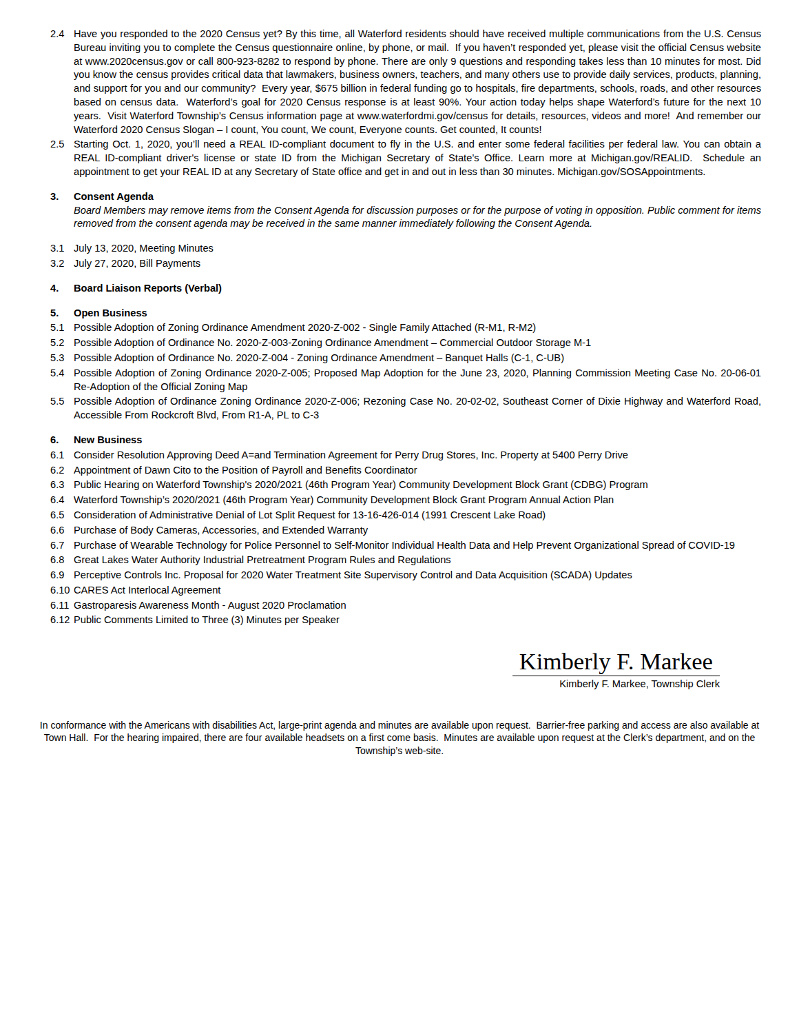2.4
Have you responded to the 2020 Census yet? By this time, all Waterford residents should have received multiple communications from the U.S. Census Bureau inviting you to complete the Census questionnaire online, by phone, or mail. If you haven’t responded yet, please visit the official Census website at www.2020census.gov or call 800-923-8282 to respond by phone. There are only 9 questions and responding takes less than 10 minutes for most. Did you know the census provides critical data that lawmakers, business owners, teachers, and many others use to provide daily services, products, planning, and support for you and our community? Every year, $675 billion in federal funding go to hospitals, fire departments, schools, roads, and other resources based on census data. Waterford’s goal for 2020 Census response is at least 90%. Your action today helps shape Waterford’s future for the next 10 years. Visit Waterford Township’s Census information page at www.waterfordmi.gov/census for details, resources, videos and more! And remember our Waterford 2020 Census Slogan – I count, You count, We count, Everyone counts. Get counted, It counts!
2.5
Starting Oct. 1, 2020, you’ll need a REAL ID-compliant document to fly in the U.S. and enter some federal facilities per federal law. You can obtain a REAL ID-compliant driver's license or state ID from the Michigan Secretary of State’s Office. Learn more at Michigan.gov/REALID. Schedule an appointment to get your REAL ID at any Secretary of State office and get in and out in less than 30 minutes. Michigan.gov/SOSAppointments.
3.
Consent Agenda
Board Members may remove items from the Consent Agenda for discussion purposes or for the purpose of voting in opposition. Public comment for items removed from the consent agenda may be received in the same manner immediately following the Consent Agenda.
3.1
July 13, 2020, Meeting Minutes
3.2
July 27, 2020, Bill Payments
4.
Board Liaison Reports (Verbal)
5.
Open Business
5.1
Possible Adoption of Zoning Ordinance Amendment 2020-Z-002 - Single Family Attached (R-M1, R-M2)
5.2
Possible Adoption of Ordinance No. 2020-Z-003-Zoning Ordinance Amendment – Commercial Outdoor Storage M-1
5.3
Possible Adoption of Ordinance No. 2020-Z-004 - Zoning Ordinance Amendment – Banquet Halls (C-1, C-UB)
5.4
Possible Adoption of Zoning Ordinance 2020-Z-005; Proposed Map Adoption for the June 23, 2020, Planning Commission Meeting Case No. 20-06-01 Re-Adoption of the Official Zoning Map
5.5
Possible Adoption of Ordinance Zoning Ordinance 2020-Z-006; Rezoning Case No. 20-02-02, Southeast Corner of Dixie Highway and Waterford Road, Accessible From Rockcroft Blvd, From R1-A, PL to C-3
6.
New Business
6.1
Consider Resolution Approving Deed A=and Termination Agreement for Perry Drug Stores, Inc. Property at 5400 Perry Drive
6.2
Appointment of Dawn Cito to the Position of Payroll and Benefits Coordinator
6.3
Public Hearing on Waterford Township's 2020/2021 (46th Program Year) Community Development Block Grant (CDBG) Program
6.4
Waterford Township’s 2020/2021 (46th Program Year) Community Development Block Grant Program Annual Action Plan
6.5
Consideration of Administrative Denial of Lot Split Request for 13-16-426-014 (1991 Crescent Lake Road)
6.6
Purchase of Body Cameras, Accessories, and Extended Warranty
6.7
Purchase of Wearable Technology for Police Personnel to Self-Monitor Individual Health Data and Help Prevent Organizational Spread of COVID-19
6.8
Great Lakes Water Authority Industrial Pretreatment Program Rules and Regulations
6.9
Perceptive Controls Inc. Proposal for 2020 Water Treatment Site Supervisory Control and Data Acquisition (SCADA) Updates
6.10
CARES Act Interlocal Agreement
6.11
Gastroparesis Awareness Month - August 2020 Proclamation
6.12
Public Comments Limited to Three (3) Minutes per Speaker
Kimberly F. Markee
Kimberly F. Markee, Township Clerk
In conformance with the Americans with disabilities Act, large-print agenda and minutes are available upon request. Barrier-free parking and access are also available at Town Hall. For the hearing impaired, there are four available headsets on a first come basis. Minutes are available upon request at the Clerk’s department, and on the Township’s web-site.